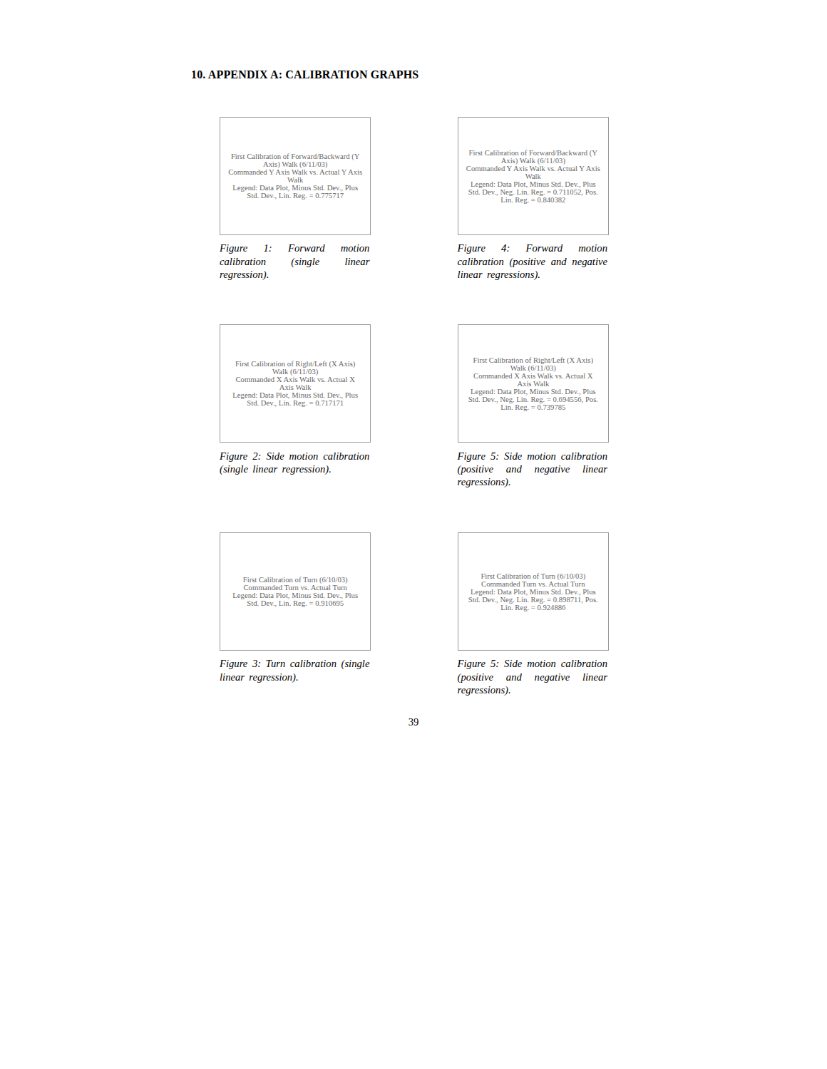10. APPENDIX A: CALIBRATION GRAPHS
First Calibration of Forward/Backward (Y Axis) Walk (6/11/03)
Commanded Y Axis Walk vs. Actual Y Axis Walk
Legend: Data Plot, Minus Std. Dev., Plus Std. Dev., Lin. Reg. = 0.775717
Figure 1: Forward motion calibration (single linear regression).
First Calibration of Forward/Backward (Y Axis) Walk (6/11/03)
Commanded Y Axis Walk vs. Actual Y Axis Walk
Legend: Data Plot, Minus Std. Dev., Plus Std. Dev., Neg. Lin. Reg. = 0.711052, Pos. Lin. Reg. = 0.840382
Figure 4: Forward motion calibration (positive and negative linear regressions).
First Calibration of Right/Left (X Axis) Walk (6/11/03)
Commanded X Axis Walk vs. Actual X Axis Walk
Legend: Data Plot, Minus Std. Dev., Plus Std. Dev., Lin. Reg. = 0.717171
Figure 2: Side motion calibration (single linear regression).
First Calibration of Right/Left (X Axis) Walk (6/11/03)
Commanded X Axis Walk vs. Actual X Axis Walk
Legend: Data Plot, Minus Std. Dev., Plus Std. Dev., Neg. Lin. Reg. = 0.694556, Pos. Lin. Reg. = 0.739785
Figure 5: Side motion calibration (positive and negative linear regressions).
First Calibration of Turn (6/10/03)
Commanded Turn vs. Actual Turn
Legend: Data Plot, Minus Std. Dev., Plus Std. Dev., Lin. Reg. = 0.910695
Figure 3: Turn calibration (single linear regression).
First Calibration of Turn (6/10/03)
Commanded Turn vs. Actual Turn
Legend: Data Plot, Minus Std. Dev., Plus Std. Dev., Neg. Lin. Reg. = 0.898711, Pos. Lin. Reg. = 0.924886
Figure 5: Side motion calibration (positive and negative linear regressions).
39